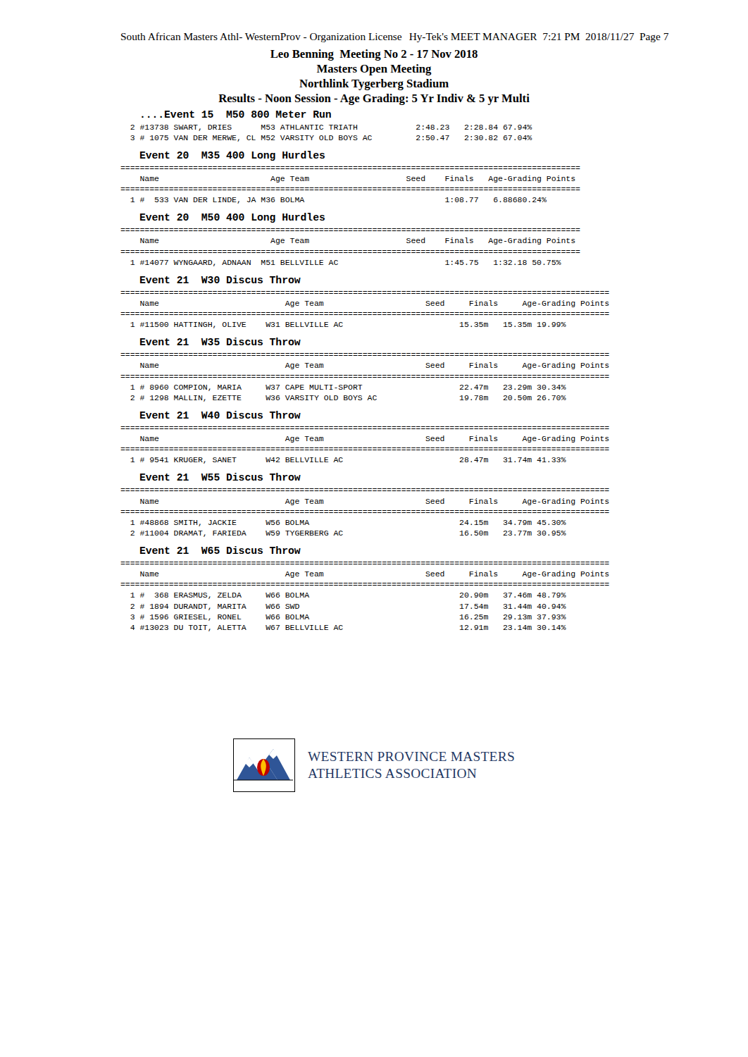South African Masters Athl- WesternProv - Organization License
Hy-Tek's MEET MANAGER 7:21 PM 2018/11/27 Page 7
Leo Benning Meeting No 2 - 17 Nov 2018
Masters Open Meeting
Northlink Tygerberg Stadium
Results - Noon Session - Age Grading: 5 Yr Indiv & 5 yr Multi
....Event 15 M50 800 Meter Run
  2 #13738 SWART, DRIES      M53 ATHLANTIC TRIATH            2:48.23   2:28.84 67.94%
  3 # 1075 VAN DER MERWE, CL M52 VARSITY OLD BOYS AC         2:50.47   2:30.82 67.04%
Event 20 M35 400 Long Hurdles
===============================================================================================
    Name                       Age Team                    Seed    Finals   Age-Grading Points
===============================================================================================
  1 #  533 VAN DER LINDE, JA M36 BOLMA                             1:08.77   6.88680.24%
Event 20 M50 400 Long Hurdles
===============================================================================================
    Name                       Age Team                    Seed    Finals   Age-Grading Points
===============================================================================================
  1 #14077 WYNGAARD, ADNAAN  M51 BELLVILLE AC                      1:45.75   1:32.18 50.75%
Event 21 W30 Discus Throw
=====================================================================================================
    Name                          Age Team                     Seed     Finals     Age-Grading Points
=====================================================================================================
  1 #11500 HATTINGH, OLIVE    W31 BELLVILLE AC                        15.35m   15.35m 19.99%
Event 21 W35 Discus Throw
=====================================================================================================
    Name                          Age Team                     Seed     Finals     Age-Grading Points
=====================================================================================================
  1 # 8960 COMPION, MARIA     W37 CAPE MULTI-SPORT                    22.47m   23.29m 30.34%
  2 # 1298 MALLIN, EZETTE     W36 VARSITY OLD BOYS AC                 19.78m   20.50m 26.70%
Event 21 W40 Discus Throw
=====================================================================================================
    Name                          Age Team                     Seed     Finals     Age-Grading Points
=====================================================================================================
  1 # 9541 KRUGER, SANET      W42 BELLVILLE AC                        28.47m   31.74m 41.33%
Event 21 W55 Discus Throw
=====================================================================================================
    Name                          Age Team                     Seed     Finals     Age-Grading Points
=====================================================================================================
  1 #48868 SMITH, JACKIE      W56 BOLMA                               24.15m   34.79m 45.30%
  2 #11004 DRAMAT, FARIEDA    W59 TYGERBERG AC                        16.50m   23.77m 30.95%
Event 21 W65 Discus Throw
=====================================================================================================
    Name                          Age Team                     Seed     Finals     Age-Grading Points
=====================================================================================================
  1 #  368 ERASMUS, ZELDA     W66 BOLMA                               20.90m   37.46m 48.79%
  2 # 1894 DURANDT, MARITA    W66 SWD                                 17.54m   31.44m 40.94%
  3 # 1596 GRIESEL, RONEL     W66 BOLMA                               16.25m   29.13m 37.93%
  4 #13023 DU TOIT, ALETTA    W67 BELLVILLE AC                        12.91m   23.14m 30.14%
WESTERN PROVINCE MASTERS ATHLETICS ASSOCIATION